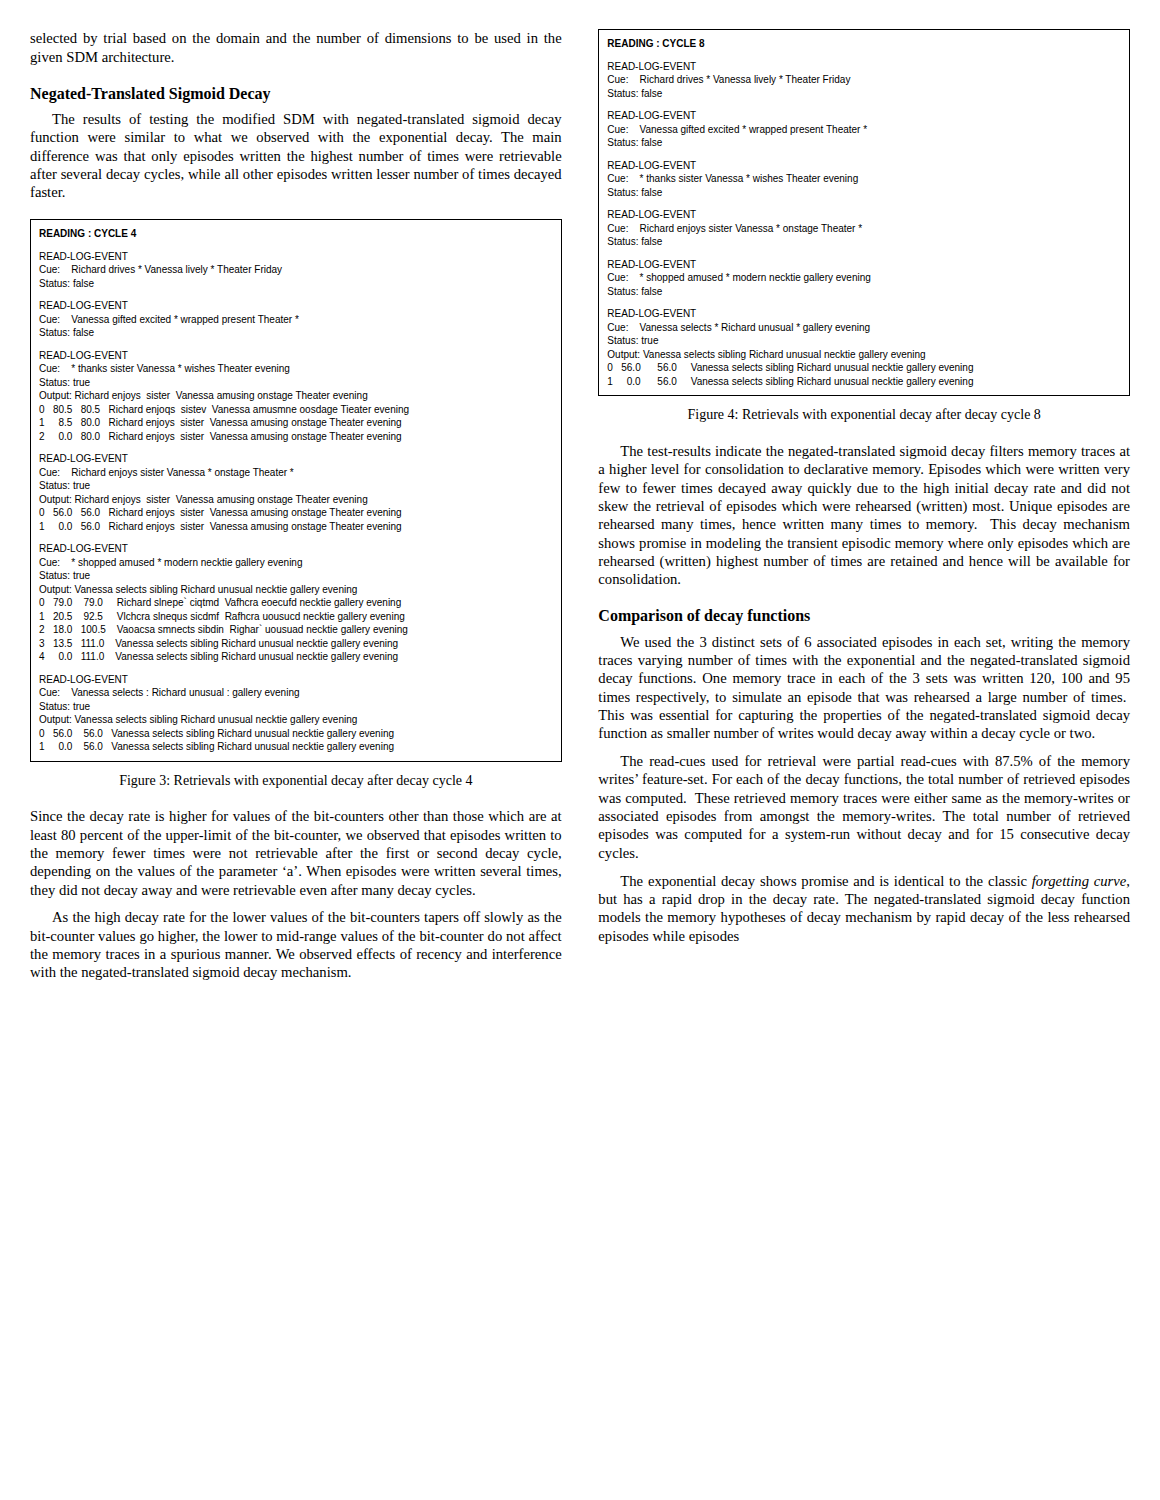selected by trial based on the domain and the number of dimensions to be used in the given SDM architecture.
Negated-Translated Sigmoid Decay
The results of testing the modified SDM with negated-translated sigmoid decay function were similar to what we observed with the exponential decay. The main difference was that only episodes written the highest number of times were retrievable after several decay cycles, while all other episodes written lesser number of times decayed faster.
READING : CYCLE 4
READ-LOG-EVENT
Cue: Richard drives * Vanessa lively * Theater Friday
Status: false
READ-LOG-EVENT
Cue: Vanessa gifted excited * wrapped present Theater *
Status: false
READ-LOG-EVENT
Cue: * thanks sister Vanessa * wishes Theater evening
Status: true
Output: Richard enjoys sister Vanessa amusing onstage Theater evening
0 80.5 80.5 Richard enjoqs sistev Vanessa amusmne oosdage Tieater evening
1 8.5 80.0 Richard enjoys sister Vanessa amusing onstage Theater evening
2 0.0 80.0 Richard enjoys sister Vanessa amusing onstage Theater evening
READ-LOG-EVENT
Cue: Richard enjoys sister Vanessa * onstage Theater *
Status: true
Output: Richard enjoys sister Vanessa amusing onstage Theater evening
0 56.0 56.0 Richard enjoys sister Vanessa amusing onstage Theater evening
1 0.0 56.0 Richard enjoys sister Vanessa amusing onstage Theater evening
READ-LOG-EVENT
Cue: * shopped amused * modern necktie gallery evening
Status: true
Output: Vanessa selects sibling Richard unusual necktie gallery evening
0 79.0 79.0 Richard slnepe` ciqtmd Vafhcra eoecufd necktie gallery evening
1 20.5 92.5 Vlchcra slnequs sicdmf Rafhcra uousucd necktie gallery evening
2 18.0 100.5 Vaoacsa smnects sibdin Righar` uousuad necktie gallery evening
3 13.5 111.0 Vanessa selects sibling Richard unusual necktie gallery evening
4 0.0 111.0 Vanessa selects sibling Richard unusual necktie gallery evening
READ-LOG-EVENT
Cue: Vanessa selects : Richard unusual : gallery evening
Status: true
Output: Vanessa selects sibling Richard unusual necktie gallery evening
0 56.0 56.0 Vanessa selects sibling Richard unusual necktie gallery evening
1 0.0 56.0 Vanessa selects sibling Richard unusual necktie gallery evening
Figure 3: Retrievals with exponential decay after decay cycle 4
Since the decay rate is higher for values of the bit-counters other than those which are at least 80 percent of the upper-limit of the bit-counter, we observed that episodes written to the memory fewer times were not retrievable after the first or second decay cycle, depending on the values of the parameter ‘a’. When episodes were written several times, they did not decay away and were retrievable even after many decay cycles.
As the high decay rate for the lower values of the bit-counters tapers off slowly as the bit-counter values go higher, the lower to mid-range values of the bit-counter do not affect the memory traces in a spurious manner. We observed effects of recency and interference with the negated-translated sigmoid decay mechanism.
READING : CYCLE 8
READ-LOG-EVENT
Cue: Richard drives * Vanessa lively * Theater Friday
Status: false
READ-LOG-EVENT
Cue: Vanessa gifted excited * wrapped present Theater *
Status: false
READ-LOG-EVENT
Cue: * thanks sister Vanessa * wishes Theater evening
Status: false
READ-LOG-EVENT
Cue: Richard enjoys sister Vanessa * onstage Theater *
Status: false
READ-LOG-EVENT
Cue: * shopped amused * modern necktie gallery evening
Status: false
READ-LOG-EVENT
Cue: Vanessa selects * Richard unusual * gallery evening
Status: true
Output: Vanessa selects sibling Richard unusual necktie gallery evening
0 56.0 56.0 Vanessa selects sibling Richard unusual necktie gallery evening
1 0.0 56.0 Vanessa selects sibling Richard unusual necktie gallery evening
Figure 4: Retrievals with exponential decay after decay cycle 8
The test-results indicate the negated-translated sigmoid decay filters memory traces at a higher level for consolidation to declarative memory. Episodes which were written very few to fewer times decayed away quickly due to the high initial decay rate and did not skew the retrieval of episodes which were rehearsed (written) most. Unique episodes are rehearsed many times, hence written many times to memory. This decay mechanism shows promise in modeling the transient episodic memory where only episodes which are rehearsed (written) highest number of times are retained and hence will be available for consolidation.
Comparison of decay functions
We used the 3 distinct sets of 6 associated episodes in each set, writing the memory traces varying number of times with the exponential and the negated-translated sigmoid decay functions. One memory trace in each of the 3 sets was written 120, 100 and 95 times respectively, to simulate an episode that was rehearsed a large number of times. This was essential for capturing the properties of the negated-translated sigmoid decay function as smaller number of writes would decay away within a decay cycle or two.
The read-cues used for retrieval were partial read-cues with 87.5% of the memory writes’ feature-set. For each of the decay functions, the total number of retrieved episodes was computed. These retrieved memory traces were either same as the memory-writes or associated episodes from amongst the memory-writes. The total number of retrieved episodes was computed for a system-run without decay and for 15 consecutive decay cycles.
The exponential decay shows promise and is identical to the classic forgetting curve, but has a rapid drop in the decay rate. The negated-translated sigmoid decay function models the memory hypotheses of decay mechanism by rapid decay of the less rehearsed episodes while episodes